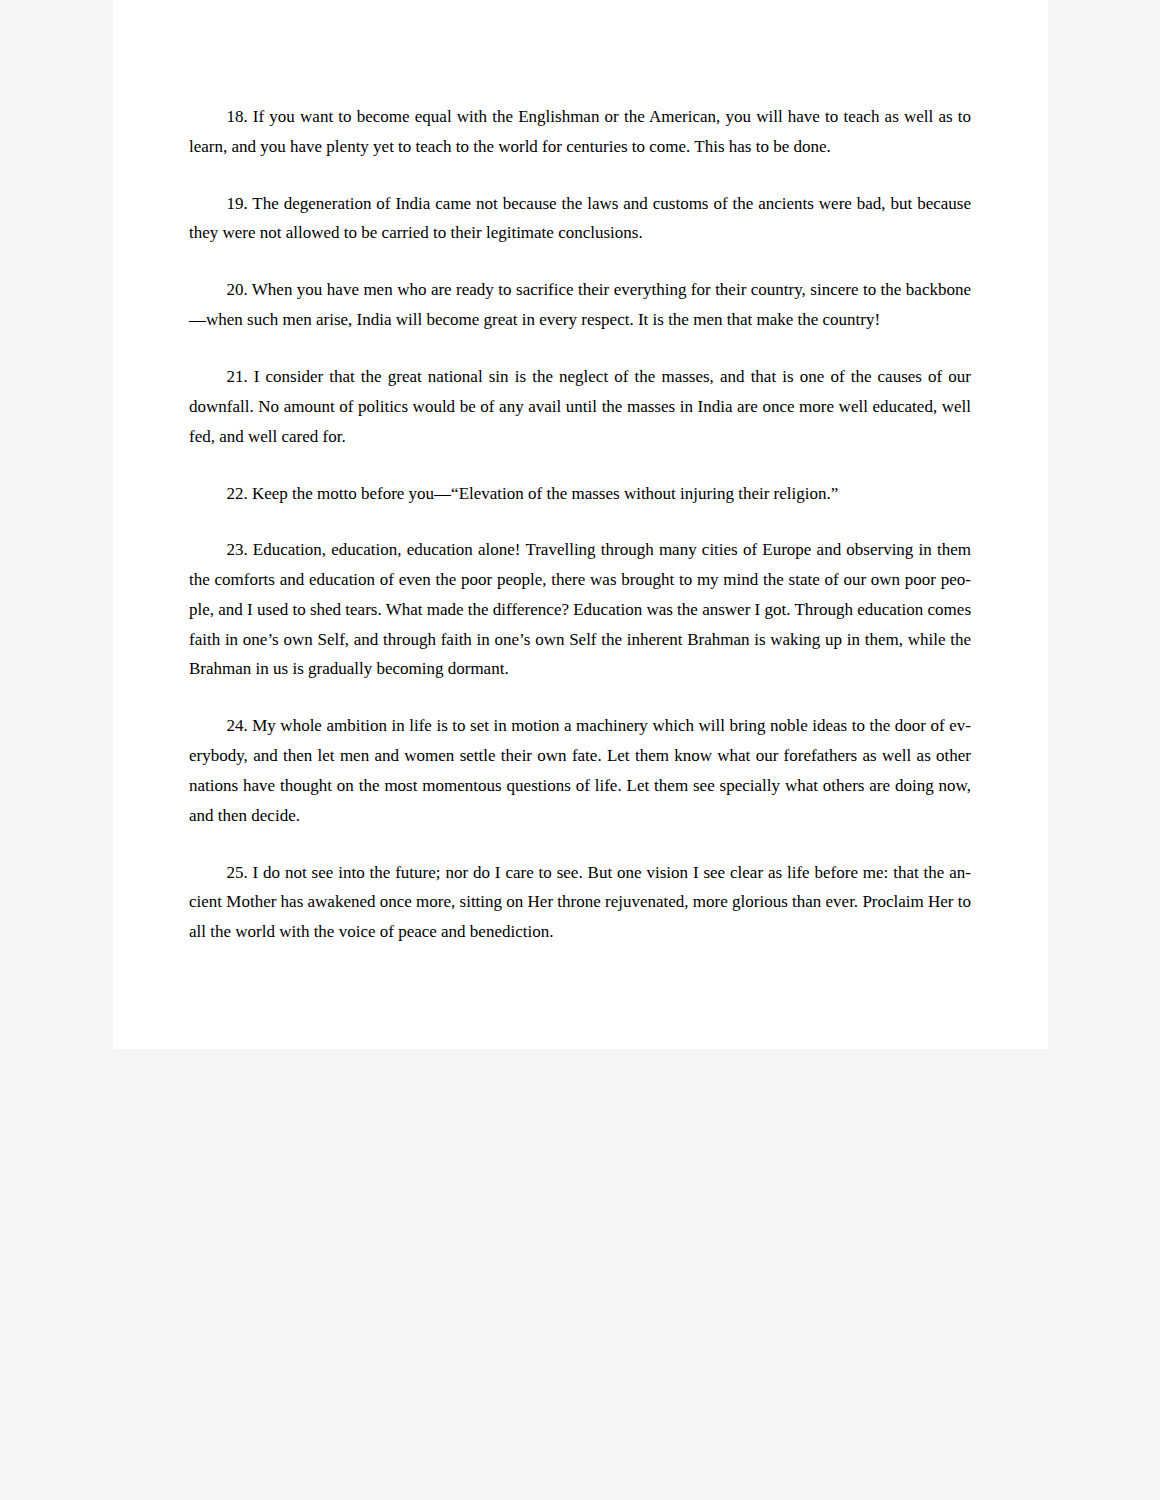18. If you want to become equal with the Englishman or the American, you will have to teach as well as to learn, and you have plenty yet to teach to the world for centuries to come. This has to be done.
19. The degeneration of India came not because the laws and customs of the ancients were bad, but because they were not allowed to be carried to their legitimate conclusions.
20. When you have men who are ready to sacrifice their everything for their country, sincere to the backbone—when such men arise, India will become great in every respect. It is the men that make the country!
21. I consider that the great national sin is the neglect of the masses, and that is one of the causes of our downfall. No amount of politics would be of any avail until the masses in India are once more well educated, well fed, and well cared for.
22. Keep the motto before you—“Elevation of the masses without injuring their religion.”
23. Education, education, education alone! Travelling through many cities of Europe and observing in them the comforts and education of even the poor people, there was brought to my mind the state of our own poor people, and I used to shed tears. What made the difference? Education was the answer I got. Through education comes faith in one’s own Self, and through faith in one’s own Self the inherent Brahman is waking up in them, while the Brahman in us is gradually becoming dormant.
24. My whole ambition in life is to set in motion a machinery which will bring noble ideas to the door of everybody, and then let men and women settle their own fate. Let them know what our forefathers as well as other nations have thought on the most momentous questions of life. Let them see specially what others are doing now, and then decide.
25. I do not see into the future; nor do I care to see. But one vision I see clear as life before me: that the ancient Mother has awakened once more, sitting on Her throne rejuvenated, more glorious than ever. Proclaim Her to all the world with the voice of peace and benediction.